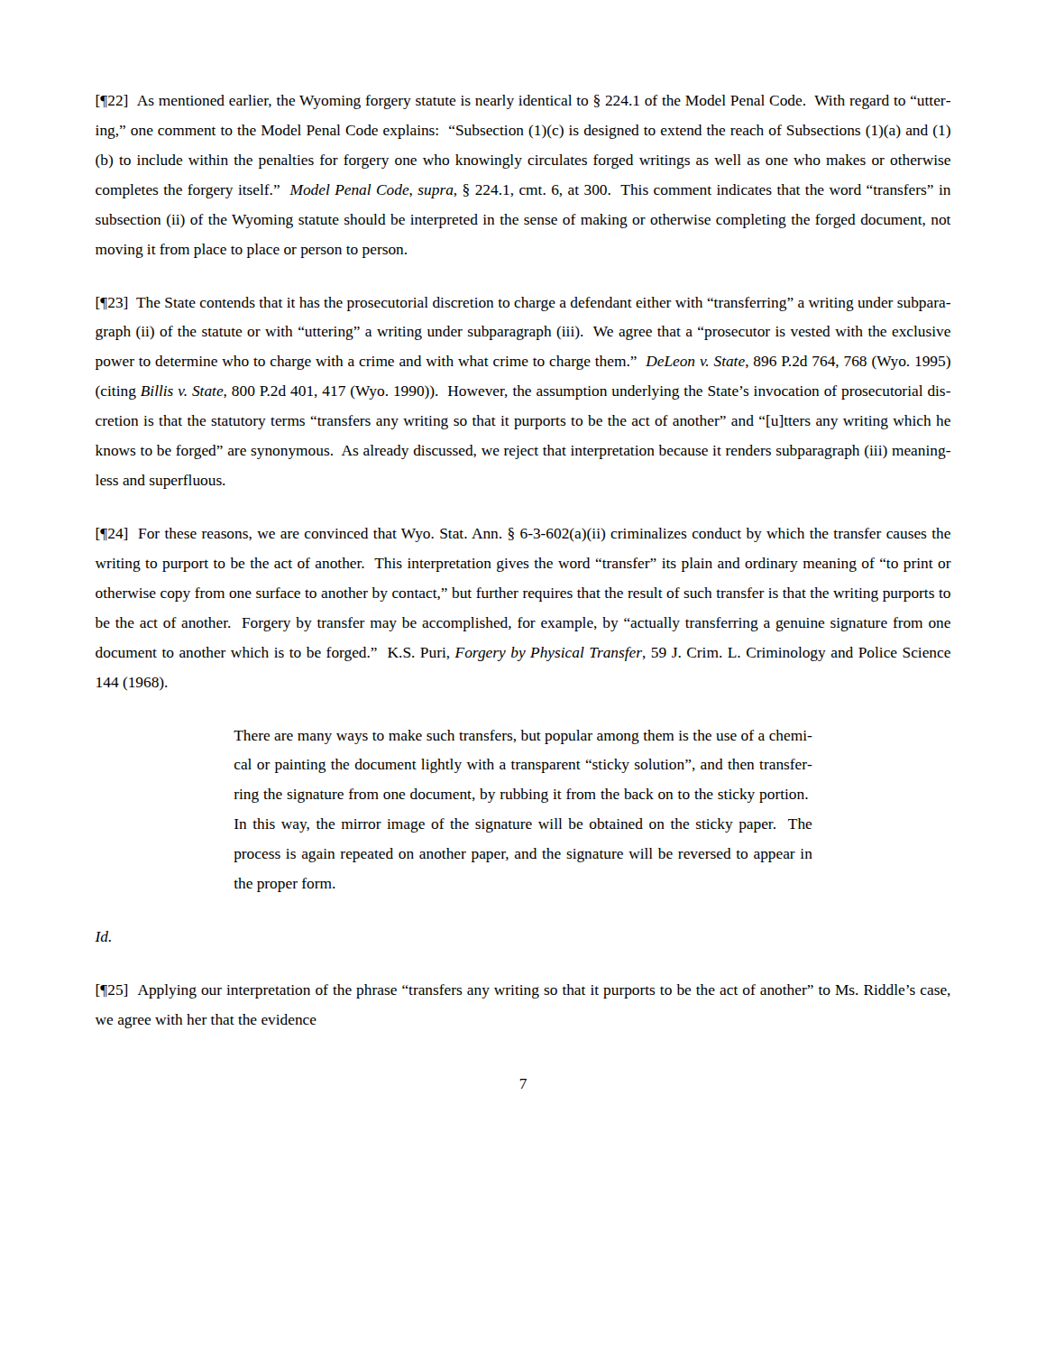[¶22] As mentioned earlier, the Wyoming forgery statute is nearly identical to § 224.1 of the Model Penal Code. With regard to “uttering,” one comment to the Model Penal Code explains: “Subsection (1)(c) is designed to extend the reach of Subsections (1)(a) and (1)(b) to include within the penalties for forgery one who knowingly circulates forged writings as well as one who makes or otherwise completes the forgery itself.” Model Penal Code, supra, § 224.1, cmt. 6, at 300. This comment indicates that the word “transfers” in subsection (ii) of the Wyoming statute should be interpreted in the sense of making or otherwise completing the forged document, not moving it from place to place or person to person.
[¶23] The State contends that it has the prosecutorial discretion to charge a defendant either with “transferring” a writing under subparagraph (ii) of the statute or with “uttering” a writing under subparagraph (iii). We agree that a “prosecutor is vested with the exclusive power to determine who to charge with a crime and with what crime to charge them.” DeLeon v. State, 896 P.2d 764, 768 (Wyo. 1995) (citing Billis v. State, 800 P.2d 401, 417 (Wyo. 1990)). However, the assumption underlying the State’s invocation of prosecutorial discretion is that the statutory terms “transfers any writing so that it purports to be the act of another” and “[u]tters any writing which he knows to be forged” are synonymous. As already discussed, we reject that interpretation because it renders subparagraph (iii) meaningless and superfluous.
[¶24] For these reasons, we are convinced that Wyo. Stat. Ann. § 6-3-602(a)(ii) criminalizes conduct by which the transfer causes the writing to purport to be the act of another. This interpretation gives the word “transfer” its plain and ordinary meaning of “to print or otherwise copy from one surface to another by contact,” but further requires that the result of such transfer is that the writing purports to be the act of another. Forgery by transfer may be accomplished, for example, by “actually transferring a genuine signature from one document to another which is to be forged.” K.S. Puri, Forgery by Physical Transfer, 59 J. Crim. L. Criminology and Police Science 144 (1968).
There are many ways to make such transfers, but popular among them is the use of a chemical or painting the document lightly with a transparent “sticky solution”, and then transferring the signature from one document, by rubbing it from the back on to the sticky portion. In this way, the mirror image of the signature will be obtained on the sticky paper. The process is again repeated on another paper, and the signature will be reversed to appear in the proper form.
Id.
[¶25] Applying our interpretation of the phrase “transfers any writing so that it purports to be the act of another” to Ms. Riddle’s case, we agree with her that the evidence
7